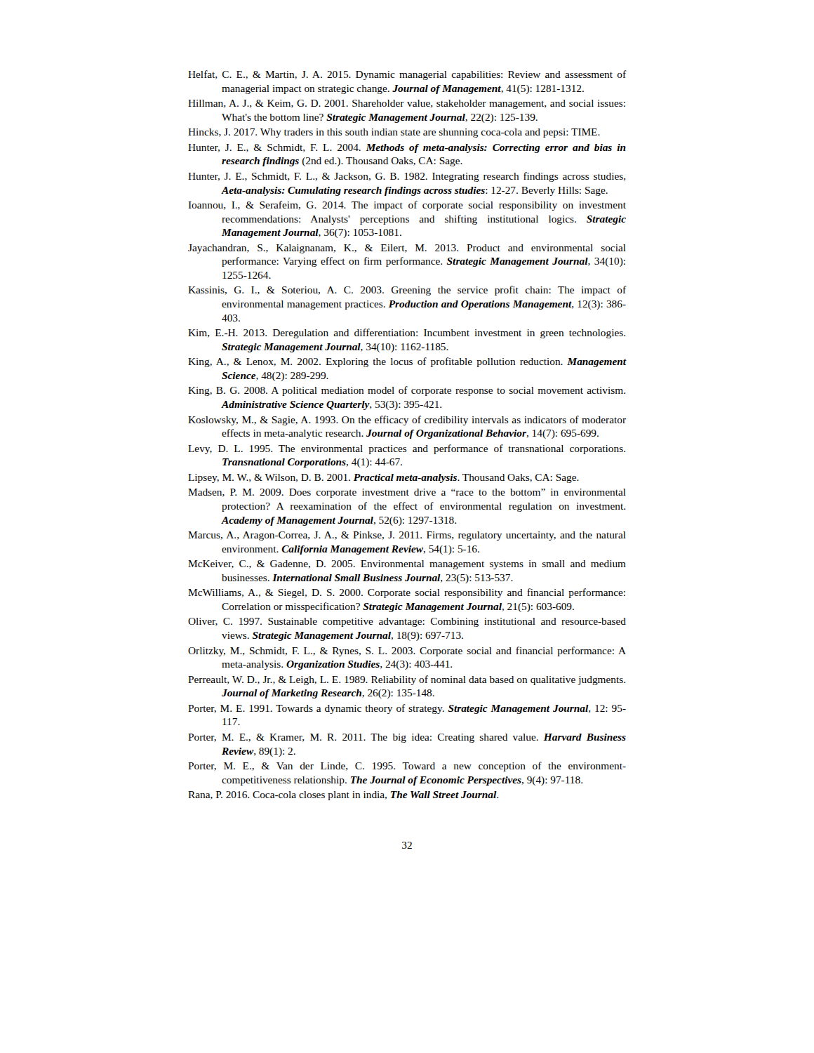Helfat, C. E., & Martin, J. A. 2015. Dynamic managerial capabilities: Review and assessment of managerial impact on strategic change. Journal of Management, 41(5): 1281-1312.
Hillman, A. J., & Keim, G. D. 2001. Shareholder value, stakeholder management, and social issues: What's the bottom line? Strategic Management Journal, 22(2): 125-139.
Hincks, J. 2017. Why traders in this south indian state are shunning coca-cola and pepsi: TIME.
Hunter, J. E., & Schmidt, F. L. 2004. Methods of meta-analysis: Correcting error and bias in research findings (2nd ed.). Thousand Oaks, CA: Sage.
Hunter, J. E., Schmidt, F. L., & Jackson, G. B. 1982. Integrating research findings across studies, Aeta-analysis: Cumulating research findings across studies: 12-27. Beverly Hills: Sage.
Ioannou, I., & Serafeim, G. 2014. The impact of corporate social responsibility on investment recommendations: Analysts' perceptions and shifting institutional logics. Strategic Management Journal, 36(7): 1053-1081.
Jayachandran, S., Kalaignanam, K., & Eilert, M. 2013. Product and environmental social performance: Varying effect on firm performance. Strategic Management Journal, 34(10): 1255-1264.
Kassinis, G. I., & Soteriou, A. C. 2003. Greening the service profit chain: The impact of environmental management practices. Production and Operations Management, 12(3): 386-403.
Kim, E.-H. 2013. Deregulation and differentiation: Incumbent investment in green technologies. Strategic Management Journal, 34(10): 1162-1185.
King, A., & Lenox, M. 2002. Exploring the locus of profitable pollution reduction. Management Science, 48(2): 289-299.
King, B. G. 2008. A political mediation model of corporate response to social movement activism. Administrative Science Quarterly, 53(3): 395-421.
Koslowsky, M., & Sagie, A. 1993. On the efficacy of credibility intervals as indicators of moderator effects in meta-analytic research. Journal of Organizational Behavior, 14(7): 695-699.
Levy, D. L. 1995. The environmental practices and performance of transnational corporations. Transnational Corporations, 4(1): 44-67.
Lipsey, M. W., & Wilson, D. B. 2001. Practical meta-analysis. Thousand Oaks, CA: Sage.
Madsen, P. M. 2009. Does corporate investment drive a “race to the bottom” in environmental protection? A reexamination of the effect of environmental regulation on investment. Academy of Management Journal, 52(6): 1297-1318.
Marcus, A., Aragon-Correa, J. A., & Pinkse, J. 2011. Firms, regulatory uncertainty, and the natural environment. California Management Review, 54(1): 5-16.
McKeiver, C., & Gadenne, D. 2005. Environmental management systems in small and medium businesses. International Small Business Journal, 23(5): 513-537.
McWilliams, A., & Siegel, D. S. 2000. Corporate social responsibility and financial performance: Correlation or misspecification? Strategic Management Journal, 21(5): 603-609.
Oliver, C. 1997. Sustainable competitive advantage: Combining institutional and resource-based views. Strategic Management Journal, 18(9): 697-713.
Orlitzky, M., Schmidt, F. L., & Rynes, S. L. 2003. Corporate social and financial performance: A meta-analysis. Organization Studies, 24(3): 403-441.
Perreault, W. D., Jr., & Leigh, L. E. 1989. Reliability of nominal data based on qualitative judgments. Journal of Marketing Research, 26(2): 135-148.
Porter, M. E. 1991. Towards a dynamic theory of strategy. Strategic Management Journal, 12: 95-117.
Porter, M. E., & Kramer, M. R. 2011. The big idea: Creating shared value. Harvard Business Review, 89(1): 2.
Porter, M. E., & Van der Linde, C. 1995. Toward a new conception of the environment-competitiveness relationship. The Journal of Economic Perspectives, 9(4): 97-118.
Rana, P. 2016. Coca-cola closes plant in india, The Wall Street Journal.
32